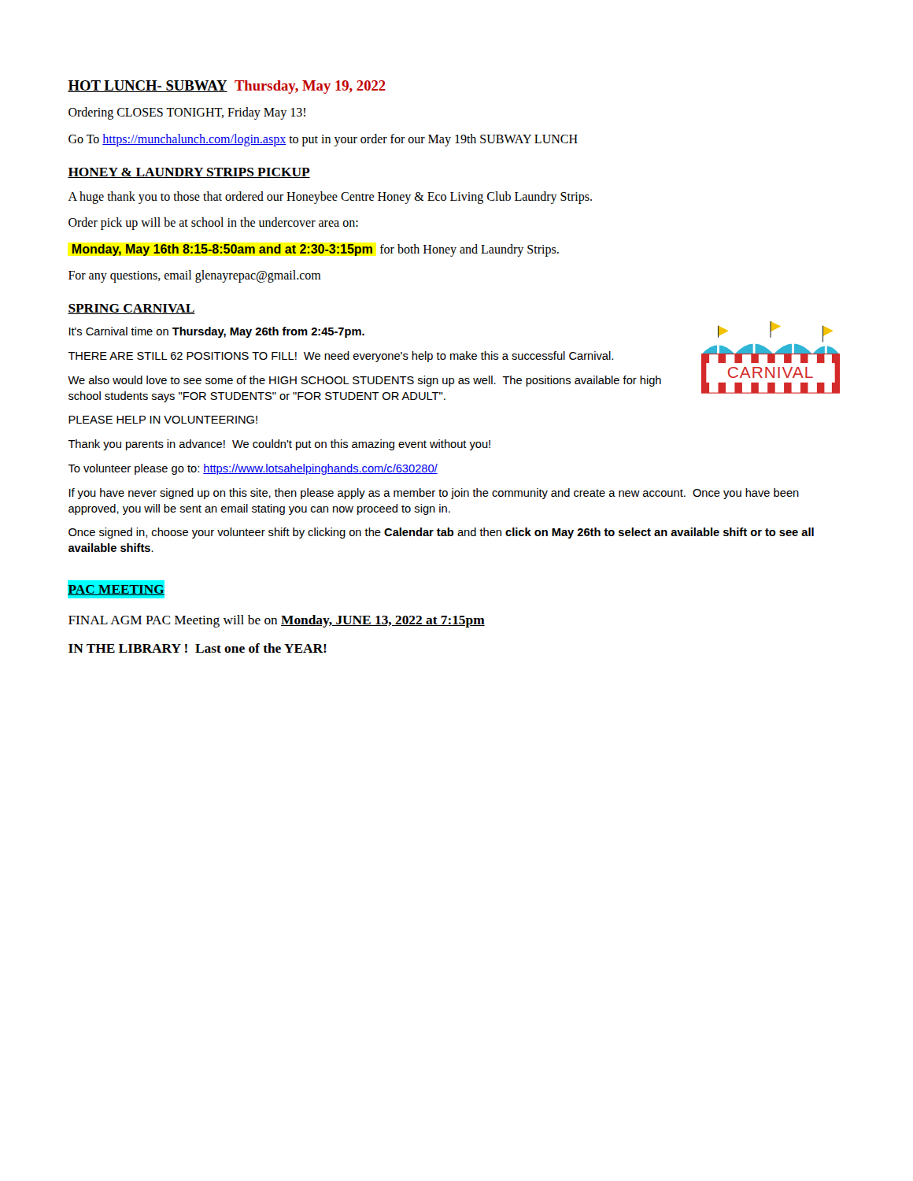HOT LUNCH- SUBWAY Thursday, May 19, 2022
Ordering CLOSES TONIGHT, Friday May 13!
Go To https://munchalunch.com/login.aspx to put in your order for our May 19th SUBWAY LUNCH
HONEY & LAUNDRY STRIPS PICKUP
A huge thank you to those that ordered our Honeybee Centre Honey & Eco Living Club Laundry Strips.
Order pick up will be at school in the undercover area on:
Monday, May 16th 8:15-8:50am and at 2:30-3:15pm for both Honey and Laundry Strips.
For any questions, email glenayrepac@gmail.com
SPRING CARNIVAL
CARNIVAL
It's Carnival time on Thursday, May 26th from 2:45-7pm.
THERE ARE STILL 62 POSITIONS TO FILL! We need everyone's help to make this a successful Carnival.
We also would love to see some of the HIGH SCHOOL STUDENTS sign up as well. The positions available for high school students says "FOR STUDENTS" or "FOR STUDENT OR ADULT".
PLEASE HELP IN VOLUNTEERING!
Thank you parents in advance! We couldn't put on this amazing event without you!
To volunteer please go to: https://www.lotsahelpinghands.com/c/630280/
If you have never signed up on this site, then please apply as a member to join the community and create a new account. Once you have been approved, you will be sent an email stating you can now proceed to sign in.
Once signed in, choose your volunteer shift by clicking on the Calendar tab and then click on May 26th to select an available shift or to see all available shifts.
PAC MEETING
FINAL AGM PAC Meeting will be on Monday, JUNE 13, 2022 at 7:15pm
IN THE LIBRARY ! Last one of the YEAR!